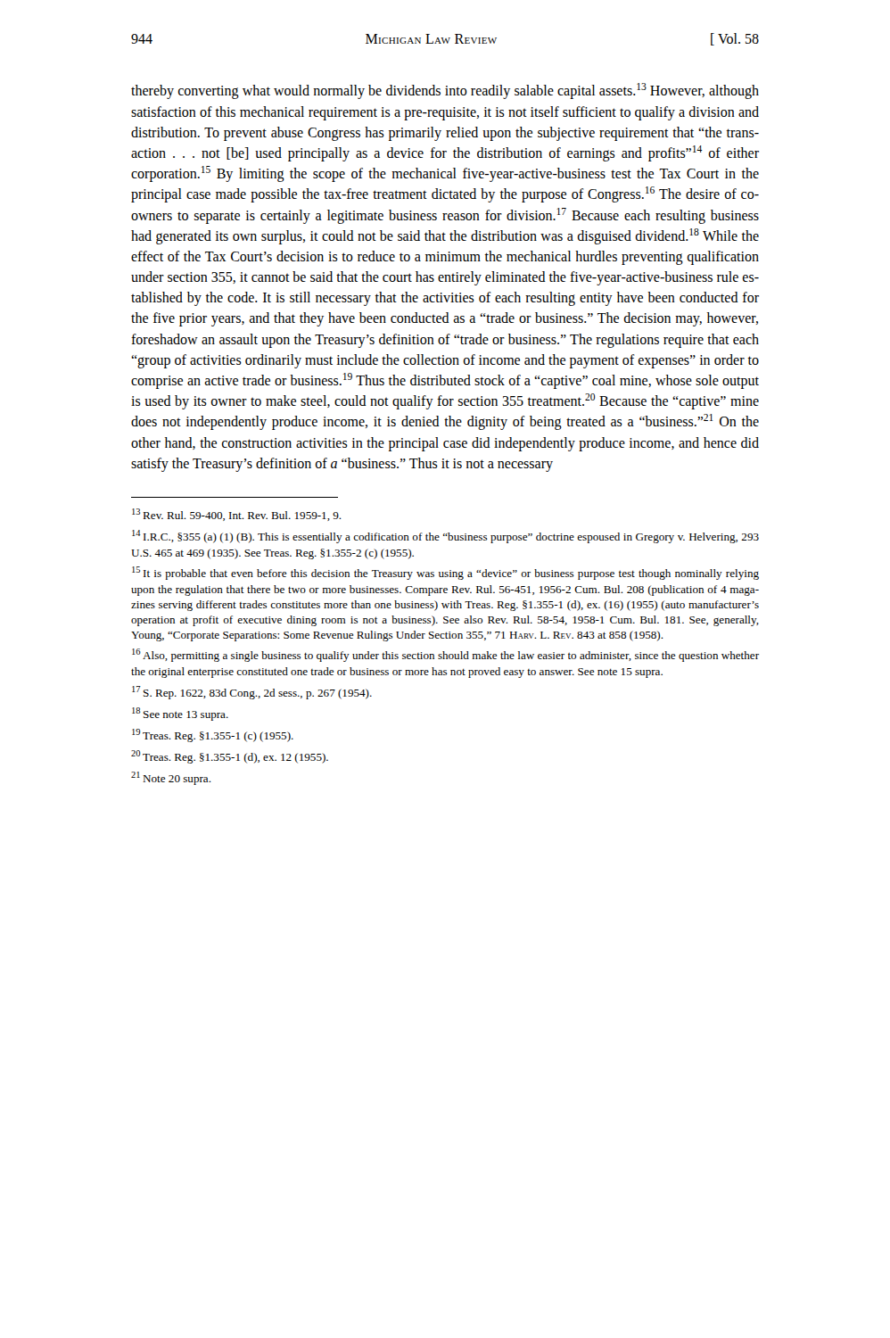944 Michigan Law Review [ Vol. 58
thereby converting what would normally be dividends into readily salable capital assets.13 However, although satisfaction of this mechanical requirement is a pre-requisite, it is not itself sufficient to qualify a division and distribution. To prevent abuse Congress has primarily relied upon the subjective requirement that “the transaction . . . not [be] used principally as a device for the distribution of earnings and profits”14 of either corporation.15 By limiting the scope of the mechanical five-year-active-business test the Tax Court in the principal case made possible the tax-free treatment dictated by the purpose of Congress.16 The desire of co-owners to separate is certainly a legitimate business reason for division.17 Because each resulting business had generated its own surplus, it could not be said that the distribution was a disguised dividend.18 While the effect of the Tax Court’s decision is to reduce to a minimum the mechanical hurdles preventing qualification under section 355, it cannot be said that the court has entirely eliminated the five-year-active-business rule established by the code. It is still necessary that the activities of each resulting entity have been conducted for the five prior years, and that they have been conducted as a “trade or business.” The decision may, however, foreshadow an assault upon the Treasury’s definition of “trade or business.” The regulations require that each “group of activities ordinarily must include the collection of income and the payment of expenses” in order to comprise an active trade or business.19 Thus the distributed stock of a “captive” coal mine, whose sole output is used by its owner to make steel, could not qualify for section 355 treatment.20 Because the “captive” mine does not independently produce income, it is denied the dignity of being treated as a “business.”21 On the other hand, the construction activities in the principal case did independently produce income, and hence did satisfy the Treasury’s definition of a “business.” Thus it is not a necessary
13 Rev. Rul. 59-400, Int. Rev. Bul. 1959-1, 9.
14 I.R.C., §355 (a) (1) (B). This is essentially a codification of the “business purpose” doctrine espoused in Gregory v. Helvering, 293 U.S. 465 at 469 (1935). See Treas. Reg. §1.355-2 (c) (1955).
15 It is probable that even before this decision the Treasury was using a “device” or business purpose test though nominally relying upon the regulation that there be two or more businesses. Compare Rev. Rul. 56-451, 1956-2 Cum. Bul. 208 (publication of 4 magazines serving different trades constitutes more than one business) with Treas. Reg. §1.355-1 (d), ex. (16) (1955) (auto manufacturer’s operation at profit of executive dining room is not a business). See also Rev. Rul. 58-54, 1958-1 Cum. Bul. 181. See, generally, Young, “Corporate Separations: Some Revenue Rulings Under Section 355,” 71 Harv. L. Rev. 843 at 858 (1958).
16 Also, permitting a single business to qualify under this section should make the law easier to administer, since the question whether the original enterprise constituted one trade or business or more has not proved easy to answer. See note 15 supra.
17 S. Rep. 1622, 83d Cong., 2d sess., p. 267 (1954).
18 See note 13 supra.
19 Treas. Reg. §1.355-1 (c) (1955).
20 Treas. Reg. §1.355-1 (d), ex. 12 (1955).
21 Note 20 supra.